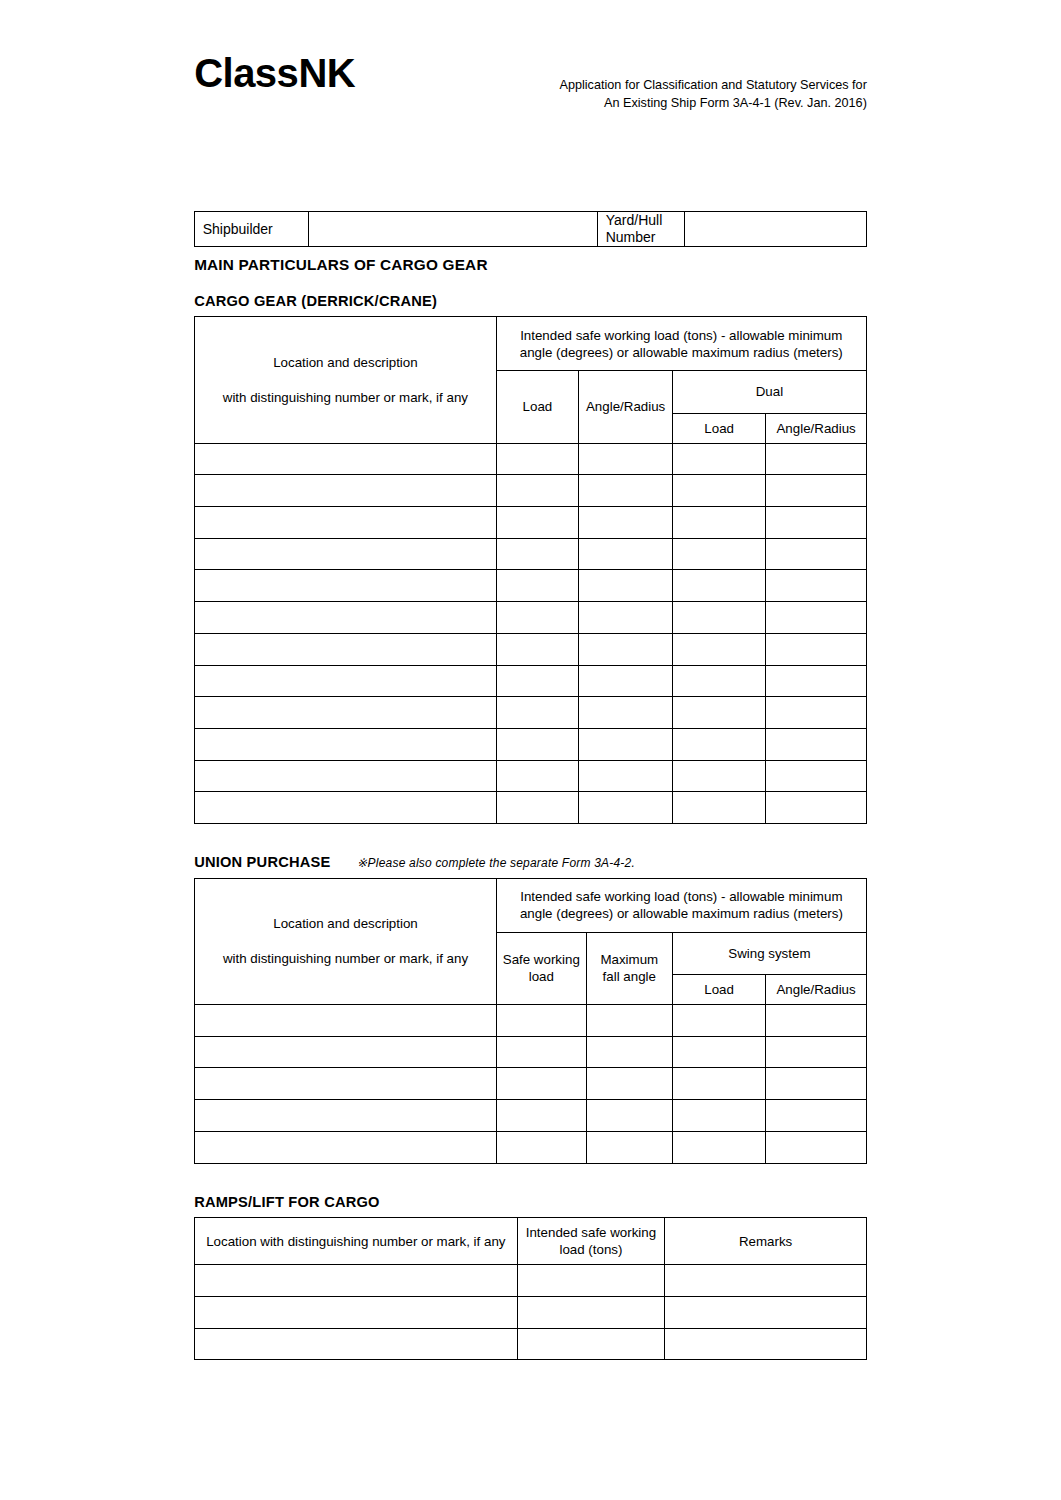Class NK
Application for Classification and Statutory Services for
An Existing Ship Form 3A-4-1 (Rev. Jan. 2016)
| Shipbuilder | | Yard/Hull Number | |
MAIN PARTICULARS OF CARGO GEAR
CARGO GEAR (DERRICK/CRANE)
| Location and description with distinguishing number or mark, if any | Intended safe working load (tons) - allowable minimum angle (degrees) or allowable maximum radius (meters) |
| --- | --- |
| Load | Angle/Radius | Dual |
| Load | Angle/Radius |
UNION PURCHASE ※Please also complete the separate Form 3A-4-2.
| Location and description with distinguishing number or mark, if any | Intended safe working load (tons) - allowable minimum angle (degrees) or allowable maximum radius (meters) |
| --- | --- |
| Safe working load | Maximum fall angle | Swing system |
| Load | Angle/Radius |
RAMPS/LIFT FOR CARGO
| Location with distinguishing number or mark, if any | Intended safe working load (tons) | Remarks |
| --- | --- | --- |